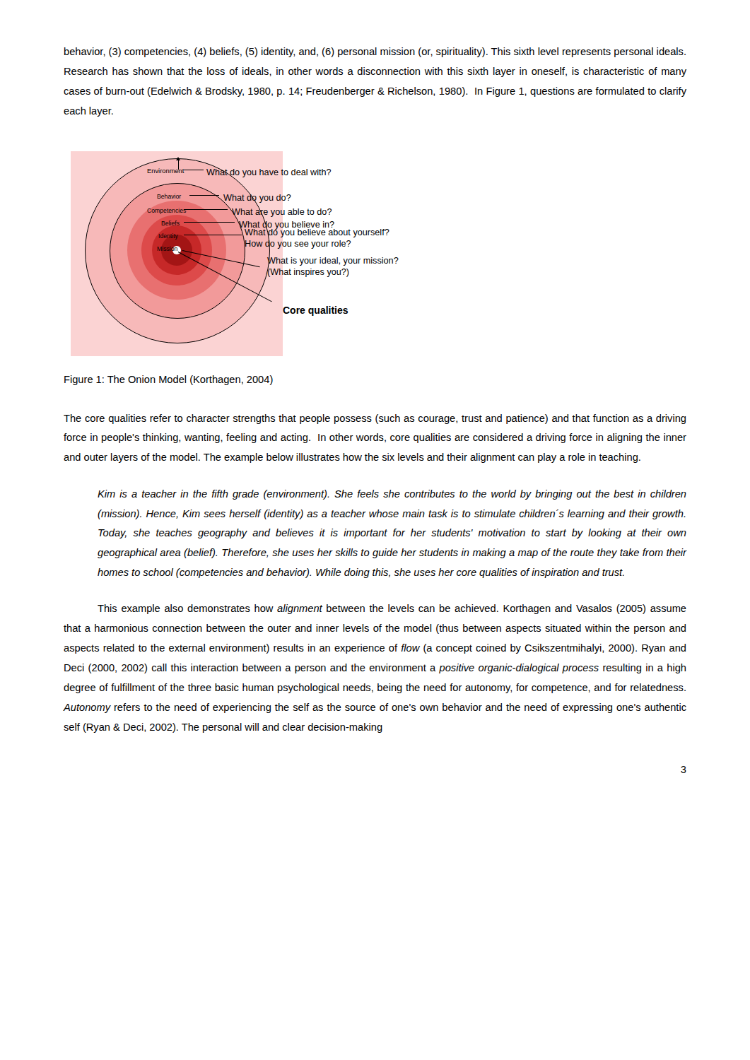behavior, (3) competencies, (4) beliefs, (5) identity, and, (6) personal mission (or, spirituality). This sixth level represents personal ideals. Research has shown that the loss of ideals, in other words a disconnection with this sixth layer in oneself, is characteristic of many cases of burn-out (Edelwich & Brodsky, 1980, p. 14; Freudenberger & Richelson, 1980). In Figure 1, questions are formulated to clarify each layer.
Environment
Behavior
Competencies
Beliefs
Identity
Mission
What do you have to deal with?
What do you do?
What are you able to do?
What do you believe in?
What do you believe about yourself?
How do you see your role?
What is your ideal, your mission?
(What inspires you?)
Core qualities
Figure 1: The Onion Model (Korthagen, 2004)
The core qualities refer to character strengths that people possess (such as courage, trust and patience) and that function as a driving force in people's thinking, wanting, feeling and acting. In other words, core qualities are considered a driving force in aligning the inner and outer layers of the model. The example below illustrates how the six levels and their alignment can play a role in teaching.
Kim is a teacher in the fifth grade (environment). She feels she contributes to the world by bringing out the best in children (mission). Hence, Kim sees herself (identity) as a teacher whose main task is to stimulate children´s learning and their growth. Today, she teaches geography and believes it is important for her students' motivation to start by looking at their own geographical area (belief). Therefore, she uses her skills to guide her students in making a map of the route they take from their homes to school (competencies and behavior). While doing this, she uses her core qualities of inspiration and trust.
This example also demonstrates how alignment between the levels can be achieved. Korthagen and Vasalos (2005) assume that a harmonious connection between the outer and inner levels of the model (thus between aspects situated within the person and aspects related to the external environment) results in an experience of flow (a concept coined by Csikszentmihalyi, 2000). Ryan and Deci (2000, 2002) call this interaction between a person and the environment a positive organic-dialogical process resulting in a high degree of fulfillment of the three basic human psychological needs, being the need for autonomy, for competence, and for relatedness. Autonomy refers to the need of experiencing the self as the source of one's own behavior and the need of expressing one's authentic self (Ryan & Deci, 2002). The personal will and clear decision-making
3